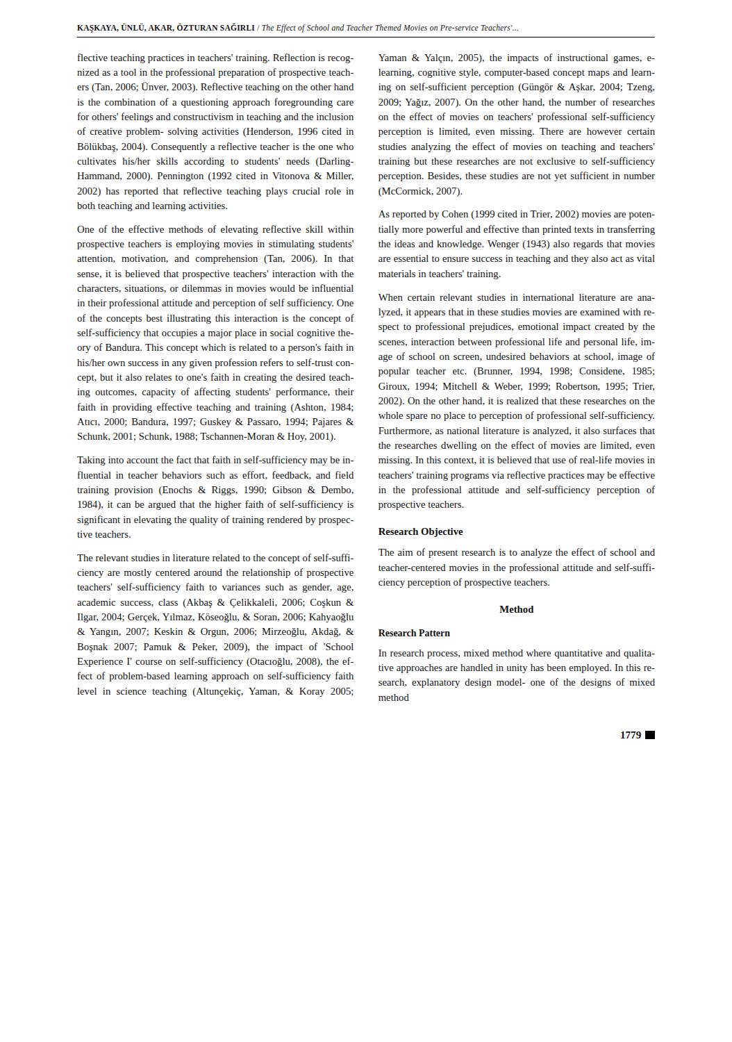KAŞKAYA, ÜNLÜ, AKAR, ÖZTURAN SAĞIRLI / The Effect of School and Teacher Themed Movies on Pre-service Teachers'...
flective teaching practices in teachers' training. Reflection is recognized as a tool in the professional preparation of prospective teachers (Tan, 2006; Ünver, 2003). Reflective teaching on the other hand is the combination of a questioning approach foregrounding care for others' feelings and constructivism in teaching and the inclusion of creative problem- solving activities (Henderson, 1996 cited in Bölükbaş, 2004). Consequently a reflective teacher is the one who cultivates his/her skills according to students' needs (Darling-Hammand, 2000). Pennington (1992 cited in Vitonova & Miller, 2002) has reported that reflective teaching plays crucial role in both teaching and learning activities.
One of the effective methods of elevating reflective skill within prospective teachers is employing movies in stimulating students' attention, motivation, and comprehension (Tan, 2006). In that sense, it is believed that prospective teachers' interaction with the characters, situations, or dilemmas in movies would be influential in their professional attitude and perception of self sufficiency. One of the concepts best illustrating this interaction is the concept of self-sufficiency that occupies a major place in social cognitive theory of Bandura. This concept which is related to a person's faith in his/her own success in any given profession refers to self-trust concept, but it also relates to one's faith in creating the desired teaching outcomes, capacity of affecting students' performance, their faith in providing effective teaching and training (Ashton, 1984; Atıcı, 2000; Bandura, 1997; Guskey & Passaro, 1994; Pajares & Schunk, 2001; Schunk, 1988; Tschannen-Moran & Hoy, 2001).
Taking into account the fact that faith in self-sufficiency may be influential in teacher behaviors such as effort, feedback, and field training provision (Enochs & Riggs, 1990; Gibson & Dembo, 1984), it can be argued that the higher faith of self-sufficiency is significant in elevating the quality of training rendered by prospective teachers.
The relevant studies in literature related to the concept of self-sufficiency are mostly centered around the relationship of prospective teachers' self-sufficiency faith to variances such as gender, age, academic success, class (Akbaş & Çelikkaleli, 2006; Coşkun & Ilgar, 2004; Gerçek, Yılmaz, Köseoğlu, & Soran, 2006; Kahyaoğlu & Yangın, 2007; Keskin & Orgun, 2006; Mirzeoğlu, Akdağ, & Boşnak 2007; Pamuk & Peker, 2009), the impact of 'School Experience I' course on self-sufficiency (Otacıoğlu, 2008), the effect of problem-based learning approach on self-sufficiency faith level in science teaching (Altunçekiç, Yaman, & Koray 2005; Yaman & Yalçın, 2005), the impacts of instructional games, e-learning, cognitive style, computer-based concept maps and learning on self-sufficient perception (Güngör & Aşkar, 2004; Tzeng, 2009; Yağız, 2007). On the other hand, the number of researches on the effect of movies on teachers' professional self-sufficiency perception is limited, even missing. There are however certain studies analyzing the effect of movies on teaching and teachers' training but these researches are not exclusive to self-sufficiency perception. Besides, these studies are not yet sufficient in number (McCormick, 2007).
As reported by Cohen (1999 cited in Trier, 2002) movies are potentially more powerful and effective than printed texts in transferring the ideas and knowledge. Wenger (1943) also regards that movies are essential to ensure success in teaching and they also act as vital materials in teachers' training.
When certain relevant studies in international literature are analyzed, it appears that in these studies movies are examined with respect to professional prejudices, emotional impact created by the scenes, interaction between professional life and personal life, image of school on screen, undesired behaviors at school, image of popular teacher etc. (Brunner, 1994, 1998; Considene, 1985; Giroux, 1994; Mitchell & Weber, 1999; Robertson, 1995; Trier, 2002). On the other hand, it is realized that these researches on the whole spare no place to perception of professional self-sufficiency. Furthermore, as national literature is analyzed, it also surfaces that the researches dwelling on the effect of movies are limited, even missing. In this context, it is believed that use of real-life movies in teachers' training programs via reflective practices may be effective in the professional attitude and self-sufficiency perception of prospective teachers.
Research Objective
The aim of present research is to analyze the effect of school and teacher-centered movies in the professional attitude and self-sufficiency perception of prospective teachers.
Method
Research Pattern
In research process, mixed method where quantitative and qualitative approaches are handled in unity has been employed. In this research, explanatory design model- one of the designs of mixed method
1779